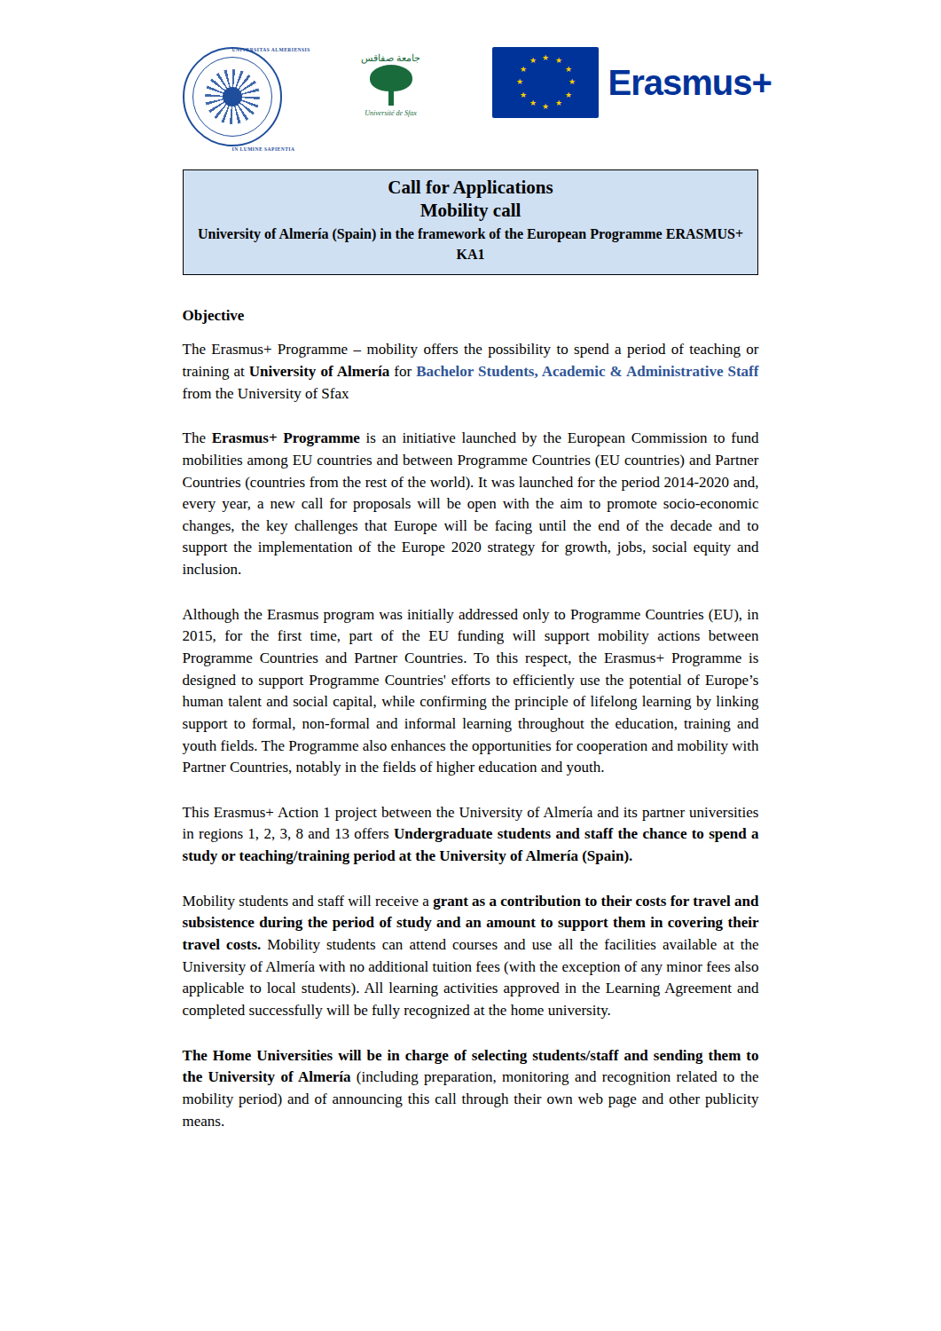IN LUMINE SAPIENTIA UNIVERSITAS ALMERIENSIS
جامعة صفاقس
Université de Sfax
★
★
★
★
★
★
★
★
★
★
★
★
Erasmus+
Call for Applications
Mobility call
University of Almería (Spain) in the framework of the European Programme ERASMUS+ KA1
Objective
The Erasmus+ Programme – mobility offers the possibility to spend a period of teaching or training at University of Almería for Bachelor Students, Academic & Administrative Staff from the University of Sfax
The Erasmus+ Programme is an initiative launched by the European Commission to fund mobilities among EU countries and between Programme Countries (EU countries) and Partner Countries (countries from the rest of the world). It was launched for the period 2014-2020 and, every year, a new call for proposals will be open with the aim to promote socio-economic changes, the key challenges that Europe will be facing until the end of the decade and to support the implementation of the Europe 2020 strategy for growth, jobs, social equity and inclusion.
Although the Erasmus program was initially addressed only to Programme Countries (EU), in 2015, for the first time, part of the EU funding will support mobility actions between Programme Countries and Partner Countries. To this respect, the Erasmus+ Programme is designed to support Programme Countries' efforts to efficiently use the potential of Europe’s human talent and social capital, while confirming the principle of lifelong learning by linking support to formal, non-formal and informal learning throughout the education, training and youth fields. The Programme also enhances the opportunities for cooperation and mobility with Partner Countries, notably in the fields of higher education and youth.
This Erasmus+ Action 1 project between the University of Almería and its partner universities in regions 1, 2, 3, 8 and 13 offers Undergraduate students and staff the chance to spend a study or teaching/training period at the University of Almería (Spain).
Mobility students and staff will receive a grant as a contribution to their costs for travel and subsistence during the period of study and an amount to support them in covering their travel costs. Mobility students can attend courses and use all the facilities available at the University of Almería with no additional tuition fees (with the exception of any minor fees also applicable to local students). All learning activities approved in the Learning Agreement and completed successfully will be fully recognized at the home university.
The Home Universities will be in charge of selecting students/staff and sending them to the University of Almería (including preparation, monitoring and recognition related to the mobility period) and of announcing this call through their own web page and other publicity means.